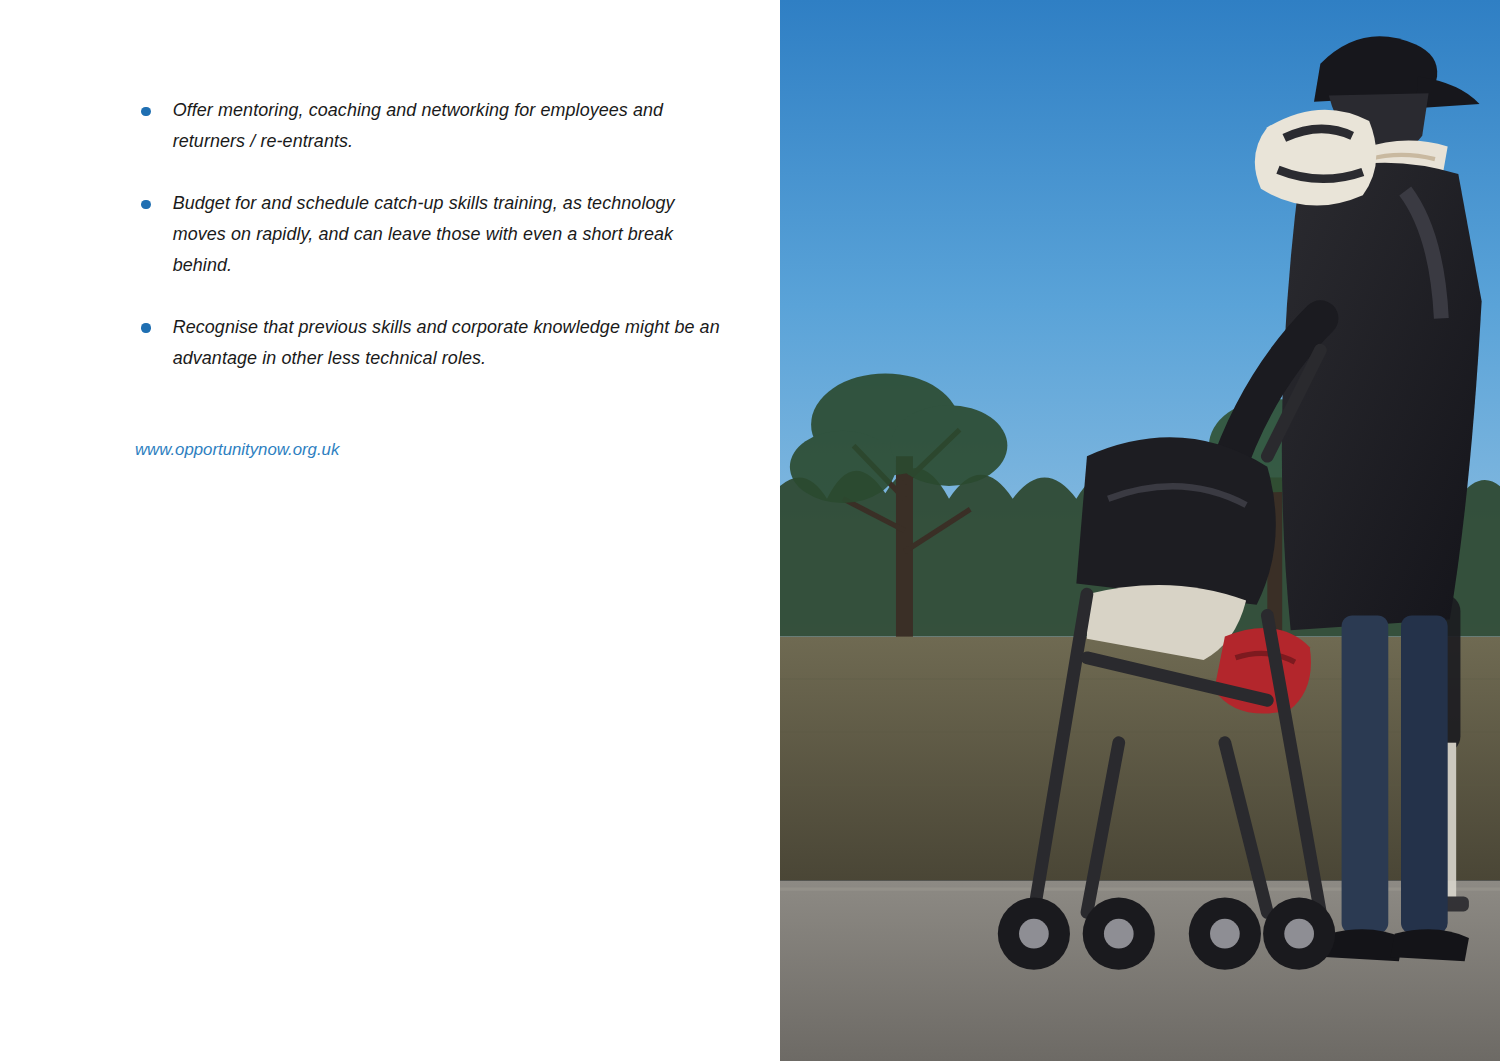Offer mentoring, coaching and networking for employees and returners / re-entrants.
Budget for and schedule catch-up skills training, as technology moves on rapidly, and can leave those with even a short break behind.
Recognise that previous skills and corporate knowledge might be an advantage in other less technical roles.
www.opportunitynow.org.uk